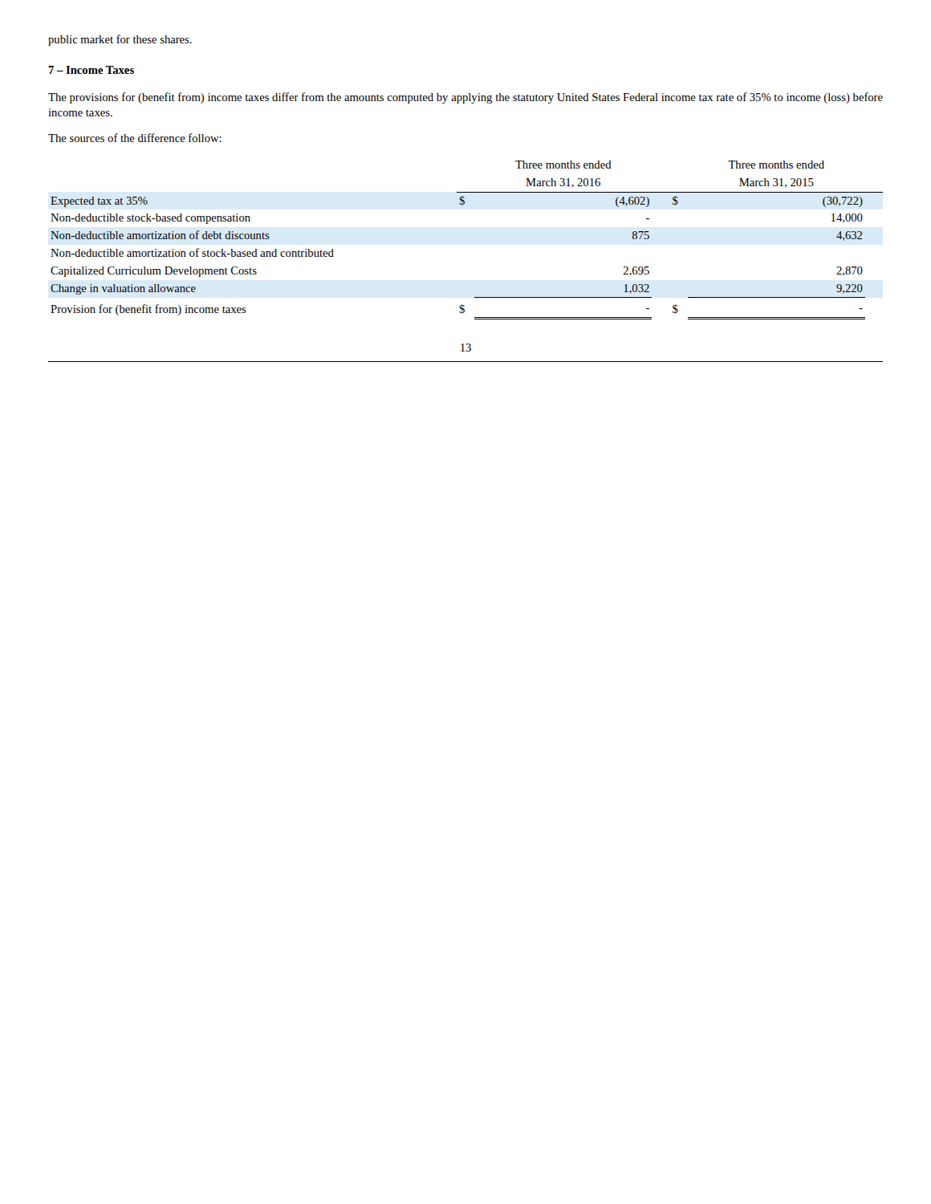public market for these shares.
7 – Income Taxes
The provisions for (benefit from) income taxes differ from the amounts computed by applying the statutory United States Federal income tax rate of 35% to income (loss) before income taxes.
The sources of the difference follow:
| | Three months ended | Three months ended |
| | March 31, 2016 | March 31, 2015 |
| Expected tax at 35% | $ | (4,602) | | $ | (30,722) | |
| Non-deductible stock-based compensation | | - | | | 14,000 | |
| Non-deductible amortization of debt discounts | | 875 | | | 4,632 | |
| Non-deductible amortization of stock-based and contributed | | | | | | |
| Capitalized Curriculum Development Costs | | 2,695 | | | 2,870 | |
| Change in valuation allowance | | 1,032 | | | 9,220 | |
| Provision for (benefit from) income taxes | $ | - | | $ | - | |
13